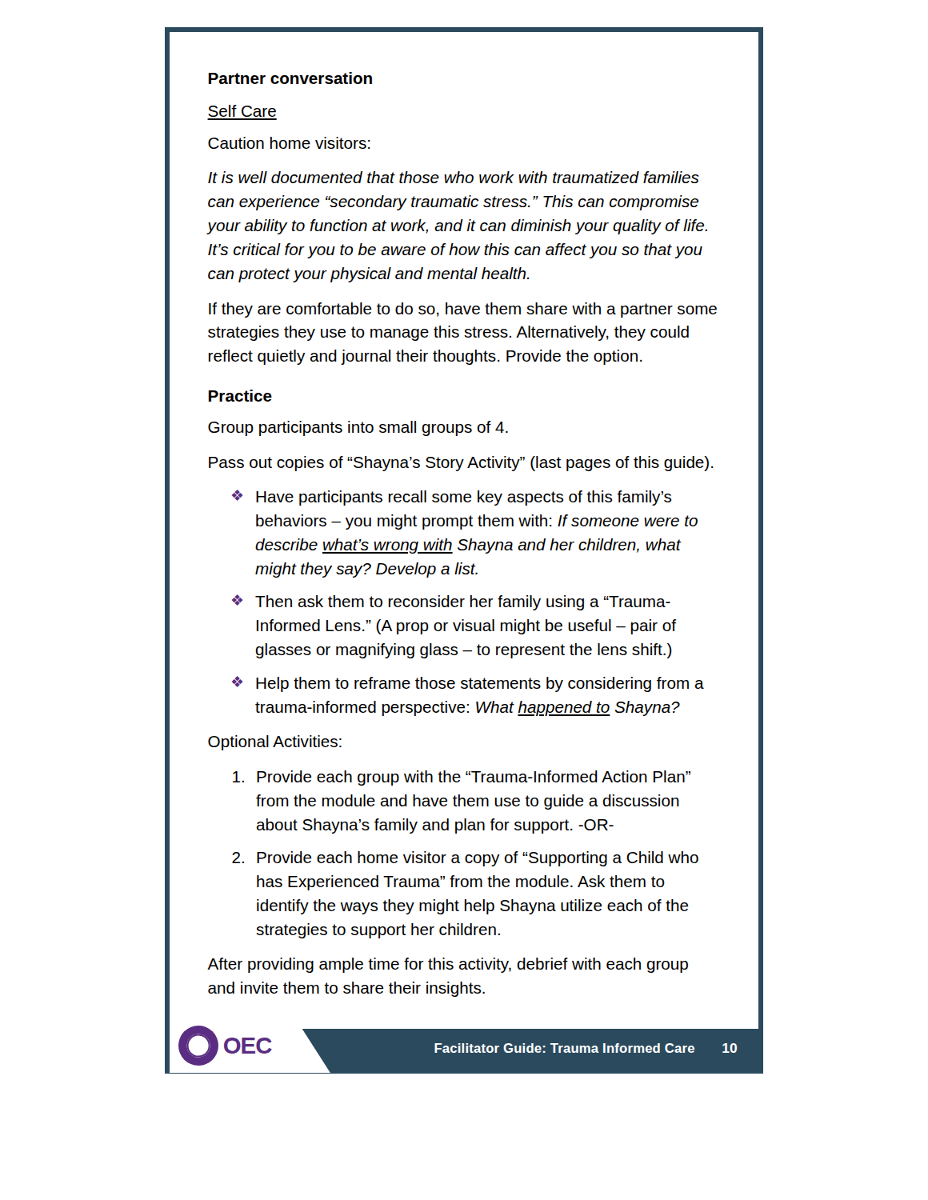Partner conversation
Self Care
Caution home visitors:
It is well documented that those who work with traumatized families can experience “secondary traumatic stress.” This can compromise your ability to function at work, and it can diminish your quality of life. It’s critical for you to be aware of how this can affect you so that you can protect your physical and mental health.
If they are comfortable to do so, have them share with a partner some strategies they use to manage this stress. Alternatively, they could reflect quietly and journal their thoughts. Provide the option.
Practice
Group participants into small groups of 4.
Pass out copies of “Shayna’s Story Activity” (last pages of this guide).
Have participants recall some key aspects of this family’s behaviors – you might prompt them with: If someone were to describe what’s wrong with Shayna and her children, what might they say? Develop a list.
Then ask them to reconsider her family using a “Trauma-Informed Lens.” (A prop or visual might be useful – pair of glasses or magnifying glass – to represent the lens shift.)
Help them to reframe those statements by considering from a trauma-informed perspective: What happened to Shayna?
Optional Activities:
Provide each group with the “Trauma-Informed Action Plan” from the module and have them use to guide a discussion about Shayna’s family and plan for support. -OR-
Provide each home visitor a copy of “Supporting a Child who has Experienced Trauma” from the module. Ask them to identify the ways they might help Shayna utilize each of the strategies to support her children.
After providing ample time for this activity, debrief with each group and invite them to share their insights.
Facilitator Guide: Trauma Informed Care 10
OEC